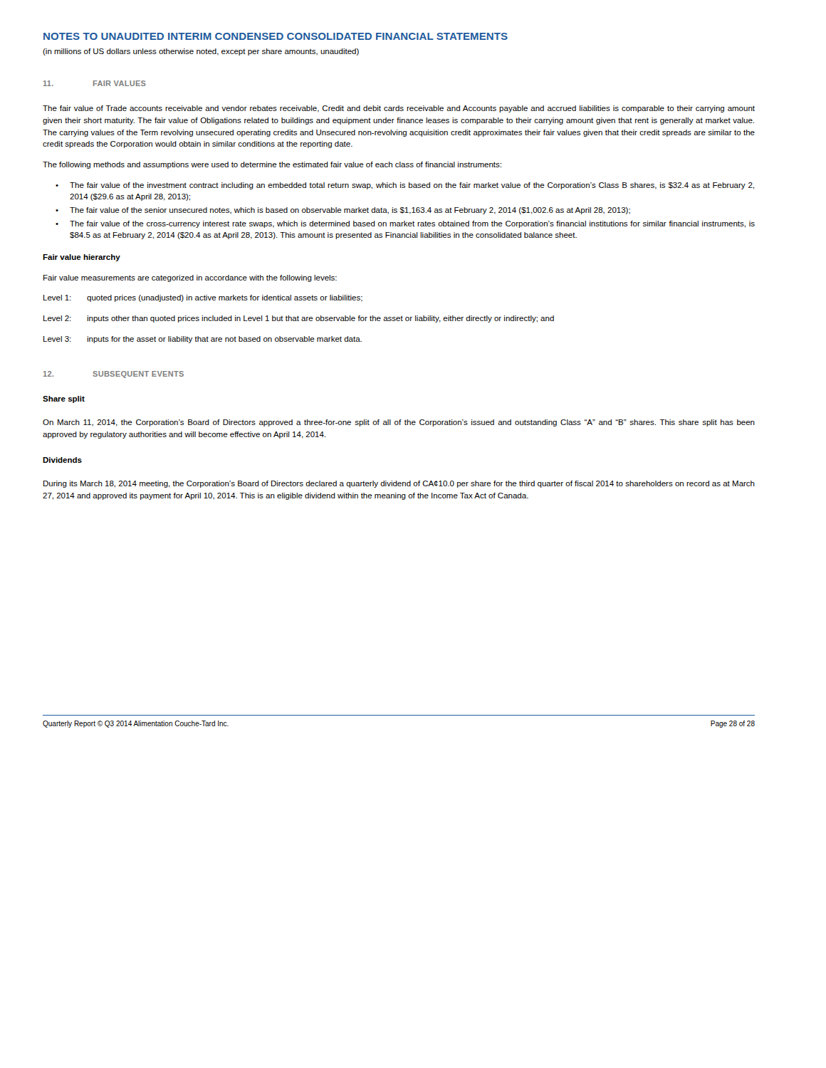NOTES TO UNAUDITED INTERIM CONDENSED CONSOLIDATED FINANCIAL STATEMENTS
(in millions of US dollars unless otherwise noted, except per share amounts, unaudited)
11. FAIR VALUES
The fair value of Trade accounts receivable and vendor rebates receivable, Credit and debit cards receivable and Accounts payable and accrued liabilities is comparable to their carrying amount given their short maturity. The fair value of Obligations related to buildings and equipment under finance leases is comparable to their carrying amount given that rent is generally at market value. The carrying values of the Term revolving unsecured operating credits and Unsecured non-revolving acquisition credit approximates their fair values given that their credit spreads are similar to the credit spreads the Corporation would obtain in similar conditions at the reporting date.
The following methods and assumptions were used to determine the estimated fair value of each class of financial instruments:
The fair value of the investment contract including an embedded total return swap, which is based on the fair market value of the Corporation’s Class B shares, is $32.4 as at February 2, 2014 ($29.6 as at April 28, 2013);
The fair value of the senior unsecured notes, which is based on observable market data, is $1,163.4 as at February 2, 2014 ($1,002.6 as at April 28, 2013);
The fair value of the cross-currency interest rate swaps, which is determined based on market rates obtained from the Corporation’s financial institutions for similar financial instruments, is $84.5 as at February 2, 2014 ($20.4 as at April 28, 2013). This amount is presented as Financial liabilities in the consolidated balance sheet.
Fair value hierarchy
Fair value measurements are categorized in accordance with the following levels:
Level 1:
quoted prices (unadjusted) in active markets for identical assets or liabilities;
Level 2:
inputs other than quoted prices included in Level 1 but that are observable for the asset or liability, either directly or indirectly; and
Level 3:
inputs for the asset or liability that are not based on observable market data.
12. SUBSEQUENT EVENTS
Share split
On March 11, 2014, the Corporation’s Board of Directors approved a three-for-one split of all of the Corporation’s issued and outstanding Class “A” and “B” shares. This share split has been approved by regulatory authorities and will become effective on April 14, 2014.
Dividends
During its March 18, 2014 meeting, the Corporation’s Board of Directors declared a quarterly dividend of CA¢10.0 per share for the third quarter of fiscal 2014 to shareholders on record as at March 27, 2014 and approved its payment for April 10, 2014. This is an eligible dividend within the meaning of the Income Tax Act of Canada.
Quarterly Report © Q3 2014 Alimentation Couche-Tard Inc. Page 28 of 28